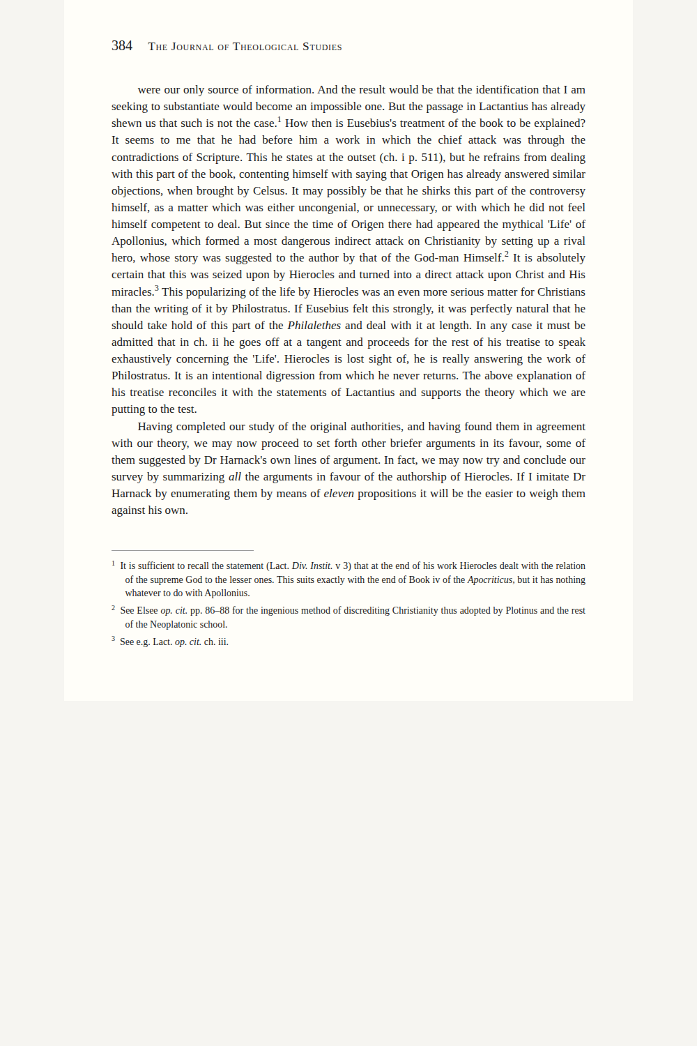384 The Journal of Theological Studies
were our only source of information. And the result would be that the identification that I am seeking to substantiate would become an impossible one. But the passage in Lactantius has already shewn us that such is not the case.1 How then is Eusebius's treatment of the book to be explained? It seems to me that he had before him a work in which the chief attack was through the contradictions of Scripture. This he states at the outset (ch. i p. 511), but he refrains from dealing with this part of the book, contenting himself with saying that Origen has already answered similar objections, when brought by Celsus. It may possibly be that he shirks this part of the controversy himself, as a matter which was either uncongenial, or unnecessary, or with which he did not feel himself competent to deal. But since the time of Origen there had appeared the mythical 'Life' of Apollonius, which formed a most dangerous indirect attack on Christianity by setting up a rival hero, whose story was suggested to the author by that of the God-man Himself.2 It is absolutely certain that this was seized upon by Hierocles and turned into a direct attack upon Christ and His miracles.3 This popularizing of the life by Hierocles was an even more serious matter for Christians than the writing of it by Philostratus. If Eusebius felt this strongly, it was perfectly natural that he should take hold of this part of the Philalethes and deal with it at length. In any case it must be admitted that in ch. ii he goes off at a tangent and proceeds for the rest of his treatise to speak exhaustively concerning the 'Life'. Hierocles is lost sight of, he is really answering the work of Philostratus. It is an intentional digression from which he never returns. The above explanation of his treatise reconciles it with the statements of Lactantius and supports the theory which we are putting to the test.
Having completed our study of the original authorities, and having found them in agreement with our theory, we may now proceed to set forth other briefer arguments in its favour, some of them suggested by Dr Harnack's own lines of argument. In fact, we may now try and conclude our survey by summarizing all the arguments in favour of the authorship of Hierocles. If I imitate Dr Harnack by enumerating them by means of eleven propositions it will be the easier to weigh them against his own.
1 It is sufficient to recall the statement (Lact. Div. Instit. v 3) that at the end of his work Hierocles dealt with the relation of the supreme God to the lesser ones. This suits exactly with the end of Book iv of the Apocriticus, but it has nothing whatever to do with Apollonius.
2 See Elsee op. cit. pp. 86–88 for the ingenious method of discrediting Christianity thus adopted by Plotinus and the rest of the Neoplatonic school.
3 See e.g. Lact. op. cit. ch. iii.